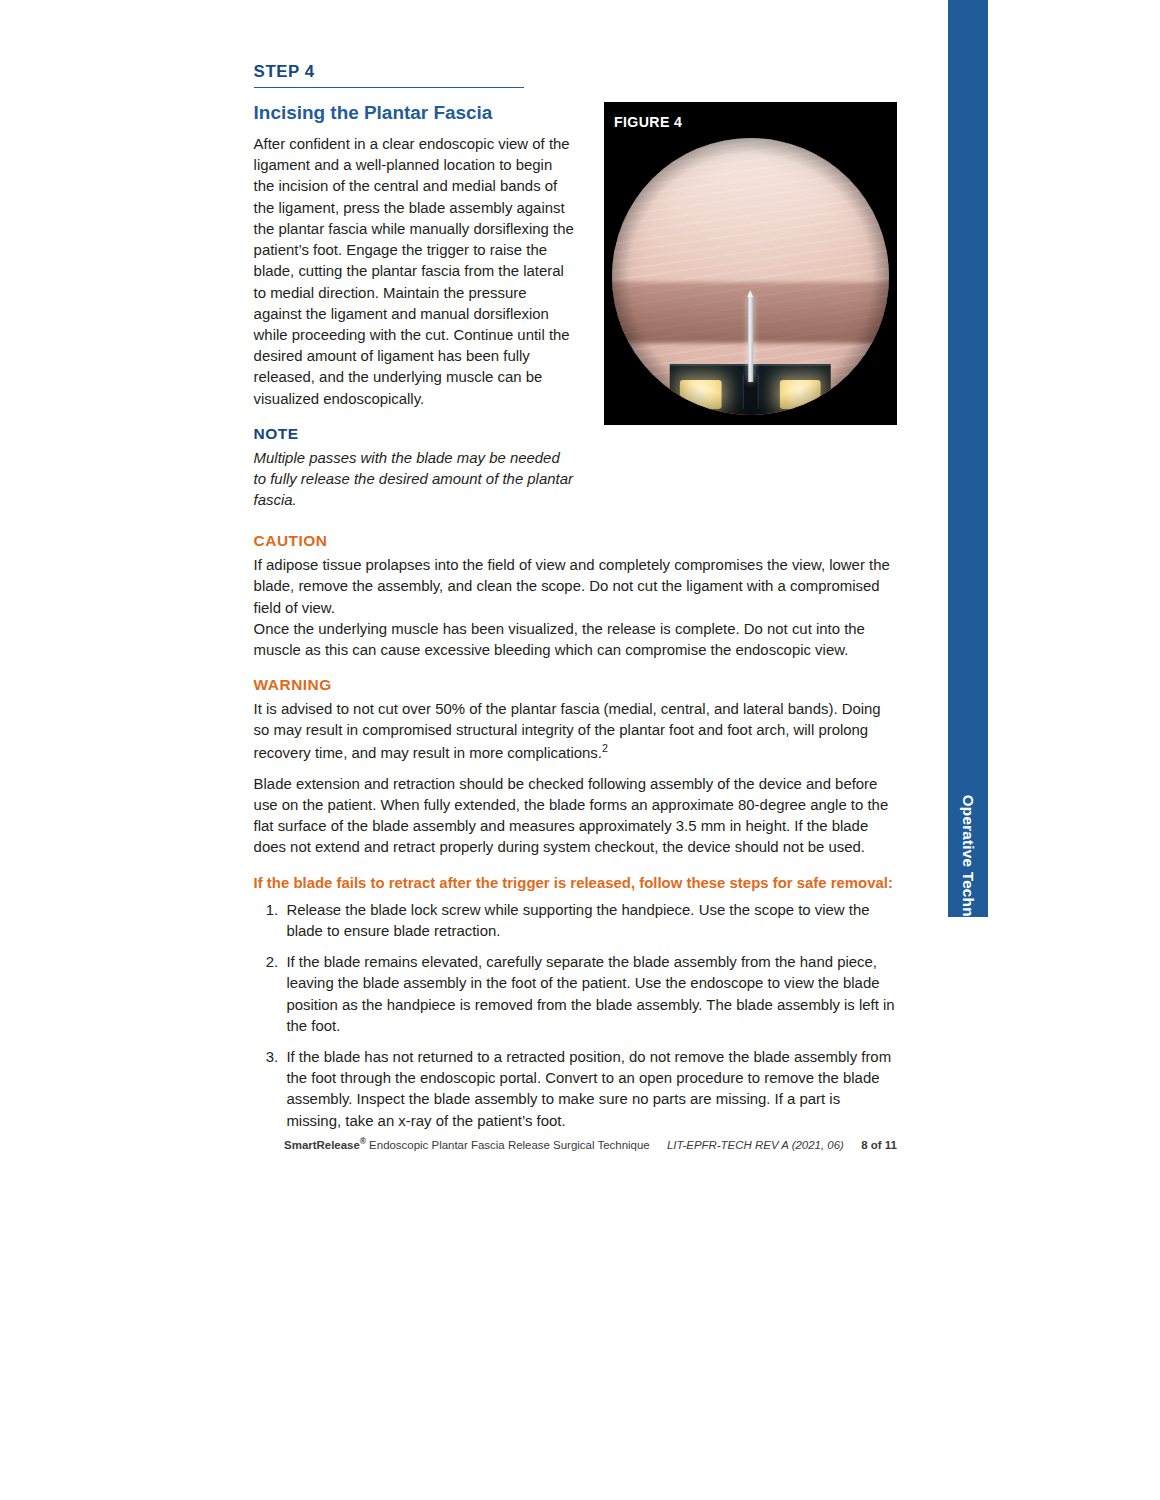Operative Technique
STEP 4
Incising the Plantar Fascia
After confident in a clear endoscopic view of the ligament and a well-planned location to begin the incision of the central and medial bands of the ligament, press the blade assembly against the plantar fascia while manually dorsiflexing the patient’s foot. Engage the trigger to raise the blade, cutting the plantar fascia from the lateral to medial direction. Maintain the pressure against the ligament and manual dorsiflexion while proceeding with the cut. Continue until the desired amount of ligament has been fully released, and the underlying muscle can be visualized endoscopically.
NOTE
Multiple passes with the blade may be needed to fully release the desired amount of the plantar fascia.
FIGURE 4
CAUTION
If adipose tissue prolapses into the field of view and completely compromises the view, lower the blade, remove the assembly, and clean the scope. Do not cut the ligament with a compromised field of view.
Once the underlying muscle has been visualized, the release is complete. Do not cut into the muscle as this can cause excessive bleeding which can compromise the endoscopic view.
WARNING
It is advised to not cut over 50% of the plantar fascia (medial, central, and lateral bands). Doing so may result in compromised structural integrity of the plantar foot and foot arch, will prolong recovery time, and may result in more complications.2
Blade extension and retraction should be checked following assembly of the device and before use on the patient. When fully extended, the blade forms an approximate 80-degree angle to the flat surface of the blade assembly and measures approximately 3.5 mm in height. If the blade does not extend and retract properly during system checkout, the device should not be used.
If the blade fails to retract after the trigger is released, follow these steps for safe removal:
Release the blade lock screw while supporting the handpiece. Use the scope to view the blade to ensure blade retraction.
If the blade remains elevated, carefully separate the blade assembly from the hand piece, leaving the blade assembly in the foot of the patient. Use the endoscope to view the blade position as the handpiece is removed from the blade assembly. The blade assembly is left in the foot.
If the blade has not returned to a retracted position, do not remove the blade assembly from the foot through the endoscopic portal. Convert to an open procedure to remove the blade assembly. Inspect the blade assembly to make sure no parts are missing. If a part is missing, take an x-ray of the patient’s foot.
SmartRelease® Endoscopic Plantar Fascia Release Surgical Technique LIT-EPFR-TECH REV A (2021, 06) 8 of 11